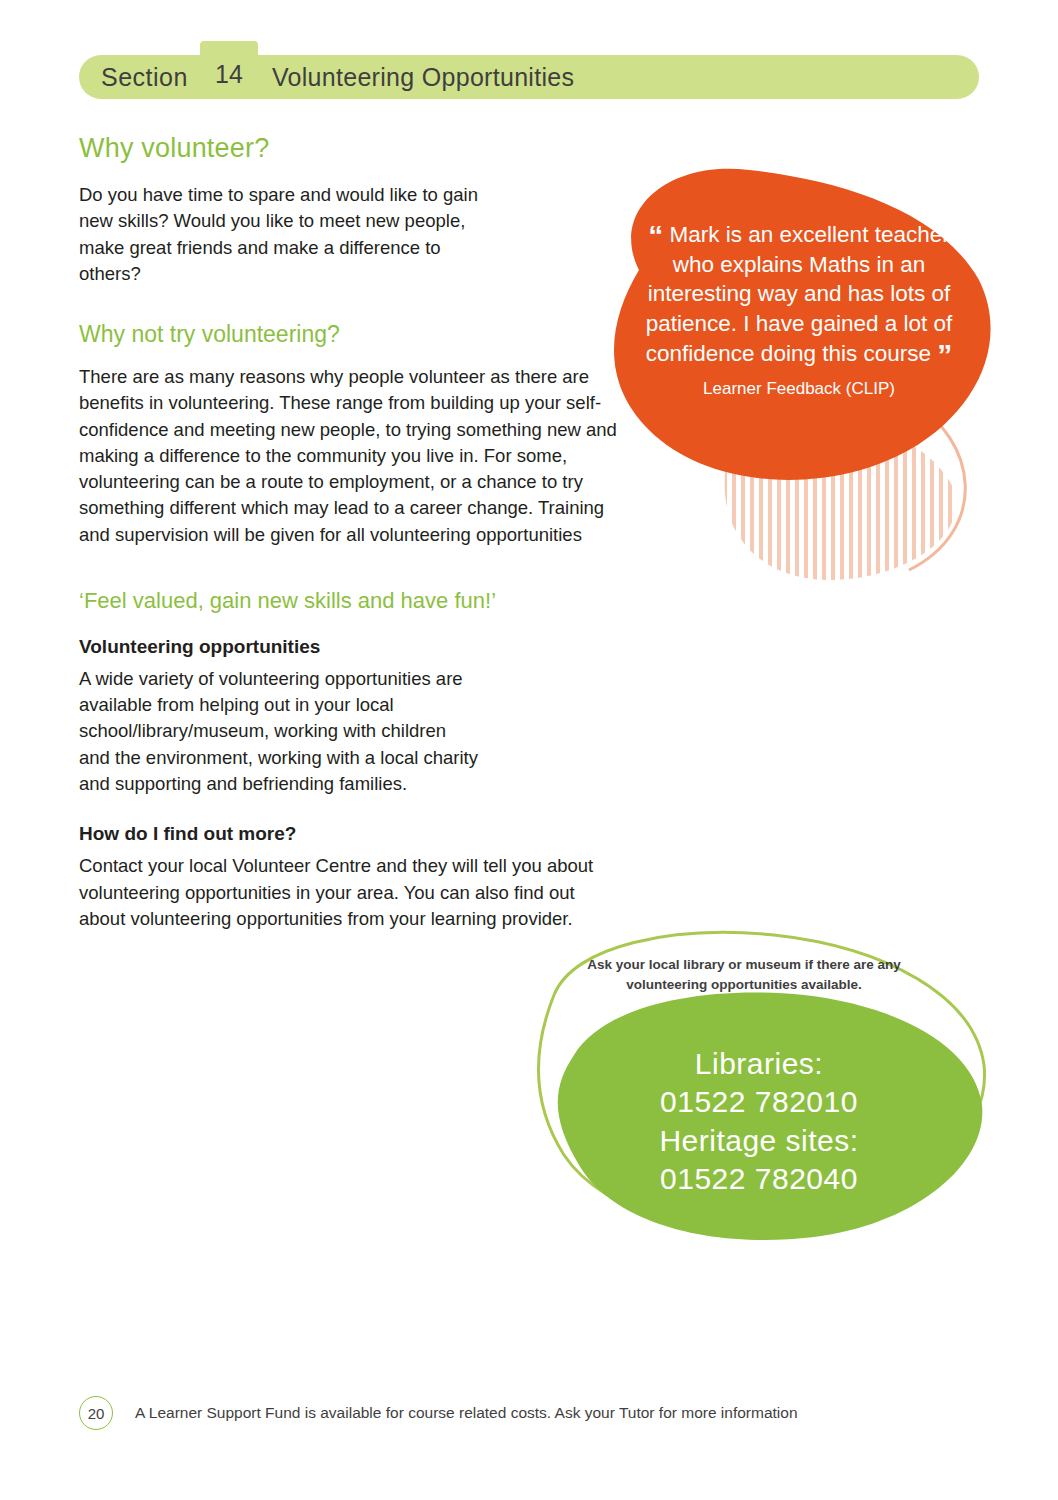Section 14 Volunteering Opportunities
“ Mark is an excellent teacher who explains Maths in an interesting way and has lots of patience. I have gained a lot of confidence doing this course ” Learner Feedback (CLIP)
Why volunteer?
Do you have time to spare and would like to gain new skills? Would you like to meet new people, make great friends and make a difference to others?
Why not try volunteering?
There are as many reasons why people volunteer as there are benefits in volunteering. These range from building up your self-confidence and meeting new people, to trying something new and making a difference to the community you live in. For some, volunteering can be a route to employment, or a chance to try something different which may lead to a career change. Training and supervision will be given for all volunteering opportunities
‘Feel valued, gain new skills and have fun!’
Volunteering opportunities
A wide variety of volunteering opportunities are available from helping out in your local school/library/museum, working with children and the environment, working with a local charity and supporting and befriending families.
How do I find out more?
Contact your local Volunteer Centre and they will tell you about volunteering opportunities in your area. You can also find out about volunteering opportunities from your learning provider.
Ask your local library or museum if there are any volunteering opportunities available.
Libraries:
01522 782010
Heritage sites:
01522 782040
20
A Learner Support Fund is available for course related costs. Ask your Tutor for more information